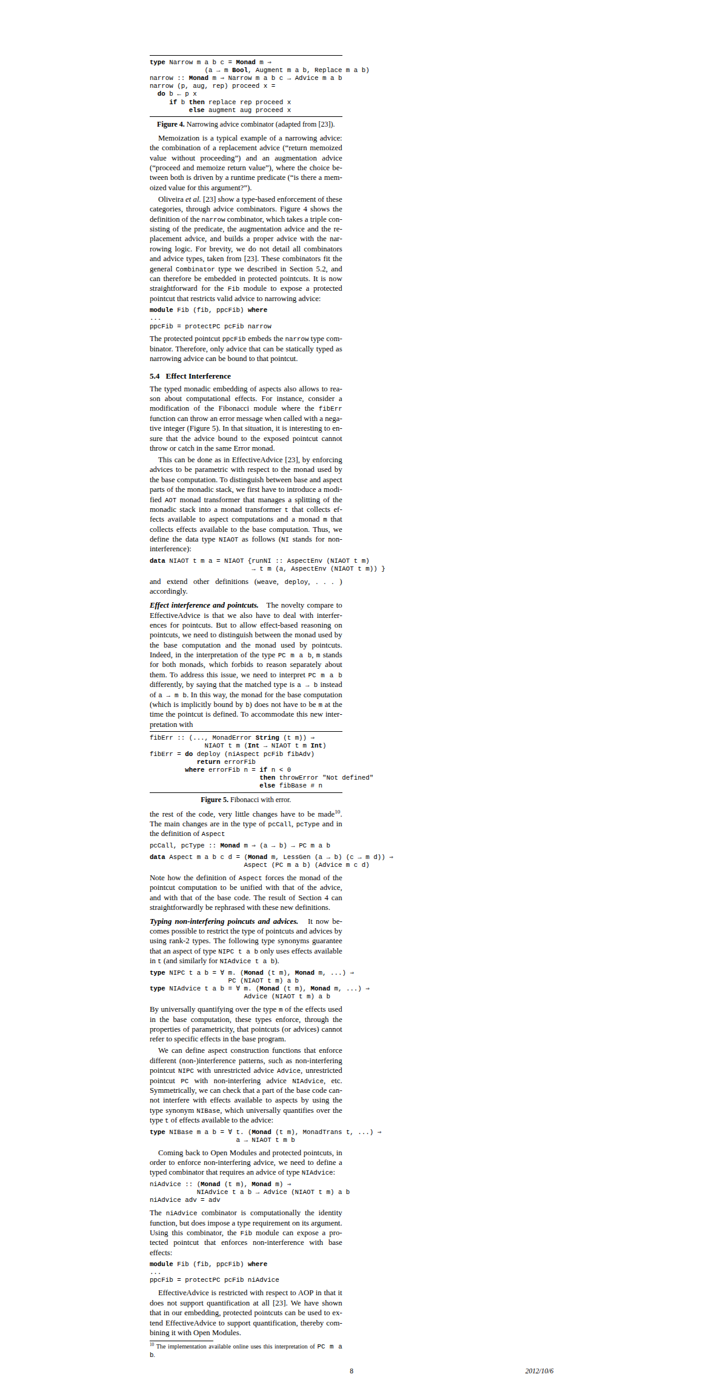type Narrow m a b c = Monad m ⇒
              (a → m Bool, Augment m a b, Replace m a b)
narrow :: Monad m ⇒ Narrow m a b c → Advice m a b
narrow (p, aug, rep) proceed x =
  do b ← p x
     if b then replace rep proceed x
          else augment aug proceed x
Figure 4. Narrowing advice combinator (adapted from [23]).
Memoization is a typical example of a narrowing advice: the combination of a replacement advice (“return memoized value without proceeding”) and an augmentation advice (“proceed and memoize return value”), where the choice between both is driven by a runtime predicate (“is there a memoized value for this argument?”).
Oliveira et al. [23] show a type-based enforcement of these categories, through advice combinators. Figure 4 shows the definition of the narrow combinator, which takes a triple consisting of the predicate, the augmentation advice and the replacement advice, and builds a proper advice with the narrowing logic. For brevity, we do not detail all combinators and advice types, taken from [23]. These combinators fit the general Combinator type we described in Section 5.2, and can therefore be embedded in protected pointcuts. It is now straightforward for the Fib module to expose a protected pointcut that restricts valid advice to narrowing advice:
module Fib (fib, ppcFib) where
...
ppcFib = protectPC pcFib narrow
The protected pointcut ppcFib embeds the narrow type combinator. Therefore, only advice that can be statically typed as narrowing advice can be bound to that pointcut.
5.4 Effect Interference
The typed monadic embedding of aspects also allows to reason about computational effects. For instance, consider a modification of the Fibonacci module where the fibErr function can throw an error message when called with a negative integer (Figure 5). In that situation, it is interesting to ensure that the advice bound to the exposed pointcut cannot throw or catch in the same Error monad.
This can be done as in EffectiveAdvice [23], by enforcing advices to be parametric with respect to the monad used by the base computation. To distinguish between base and aspect parts of the monadic stack, we first have to introduce a modified AOT monad transformer that manages a splitting of the monadic stack into a monad transformer t that collects effects available to aspect computations and a monad m that collects effects available to the base computation. Thus, we define the data type NIAOT as follows (NI stands for non-interference):
data NIAOT t m a = NIAOT {runNI :: AspectEnv (NIAOT t m)
                          → t m (a, AspectEnv (NIAOT t m)) }
and extend other definitions (weave, deploy, . . . ) accordingly.
Effect interference and pointcuts. The novelty compare to EffectiveAdvice is that we also have to deal with interferences for pointcuts. But to allow effect-based reasoning on pointcuts, we need to distinguish between the monad used by the base computation and the monad used by pointcuts. Indeed, in the interpretation of the type PC m a b, m stands for both monads, which forbids to reason separately about them. To address this issue, we need to interpret PC m a b differently, by saying that the matched type is a → b instead of a → m b. In this way, the monad for the base computation (which is implicitly bound by b) does not have to be m at the time the pointcut is defined. To accommodate this new interpretation with
fibErr :: (..., MonadError String (t m)) ⇒
              NIAOT t m (Int → NIAOT t m Int)
fibErr = do deploy (niAspect pcFib fibAdv)
            return errorFib
         where errorFib n = if n < 0
                            then throwError "Not defined"
                            else fibBase # n
Figure 5. Fibonacci with error.
the rest of the code, very little changes have to be made10. The main changes are in the type of pcCall, pcType and in the definition of Aspect
pcCall, pcType :: Monad m ⇒ (a → b) → PC m a b
data Aspect m a b c d = (Monad m, LessGen (a → b) (c → m d)) ⇒
                        Aspect (PC m a b) (Advice m c d)
Note how the definition of Aspect forces the monad of the pointcut computation to be unified with that of the advice, and with that of the base code. The result of Section 4 can straightforwardly be rephrased with these new definitions.
Typing non-interfering poincuts and advices. It now becomes possible to restrict the type of pointcuts and advices by using rank-2 types. The following type synonyms guarantee that an aspect of type NIPC t a b only uses effects available in t (and similarly for NIAdvice t a b).
type NIPC t a b = ∀ m. (Monad (t m), Monad m, ...) ⇒
                    PC (NIAOT t m) a b
type NIAdvice t a b = ∀ m. (Monad (t m), Monad m, ...) ⇒
                        Advice (NIAOT t m) a b
By universally quantifying over the type m of the effects used in the base computation, these types enforce, through the properties of parametricity, that pointcuts (or advices) cannot refer to specific effects in the base program.
We can define aspect construction functions that enforce different (non-)interference patterns, such as non-interfering pointcut NIPC with unrestricted advice Advice, unrestricted pointcut PC with non-interfering advice NIAdvice, etc. Symmetrically, we can check that a part of the base code cannot interfere with effects available to aspects by using the type synonym NIBase, which universally quantifies over the type t of effects available to the advice:
type NIBase m a b = ∀ t. (Monad (t m), MonadTrans t, ...) ⇒
                      a → NIAOT t m b
Coming back to Open Modules and protected pointcuts, in order to enforce non-interfering advice, we need to define a typed combinator that requires an advice of type NIAdvice:
niAdvice :: (Monad (t m), Monad m) ⇒
            NIAdvice t a b → Advice (NIAOT t m) a b
niAdvice adv = adv
The niAdvice combinator is computationally the identity function, but does impose a type requirement on its argument. Using this combinator, the Fib module can expose a protected pointcut that enforces non-interference with base effects:
module Fib (fib, ppcFib) where
...
ppcFib = protectPC pcFib niAdvice
EffectiveAdvice is restricted with respect to AOP in that it does not support quantification at all [23]. We have shown that in our embedding, protected pointcuts can be used to extend EffectiveAdvice to support quantification, thereby combining it with Open Modules.
10 The implementation available online uses this interpretation of PC m a b.
8 2012/10/6